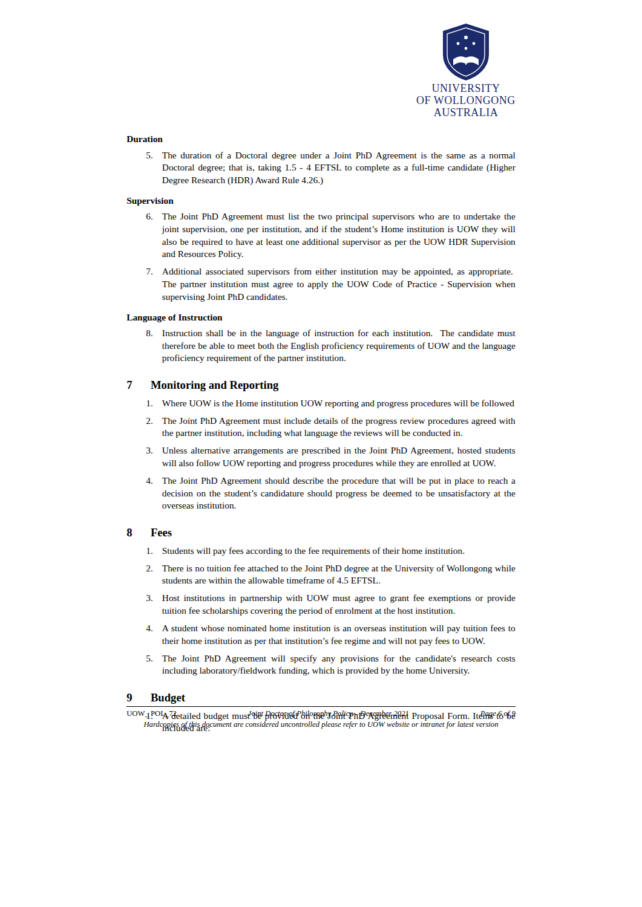UNIVERSITY OF WOLLONGONG AUSTRALIA
Duration
5. The duration of a Doctoral degree under a Joint PhD Agreement is the same as a normal Doctoral degree; that is, taking 1.5 - 4 EFTSL to complete as a full-time candidate (Higher Degree Research (HDR) Award Rule 4.26.)
Supervision
6. The Joint PhD Agreement must list the two principal supervisors who are to undertake the joint supervision, one per institution, and if the student’s Home institution is UOW they will also be required to have at least one additional supervisor as per the UOW HDR Supervision and Resources Policy.
7. Additional associated supervisors from either institution may be appointed, as appropriate. The partner institution must agree to apply the UOW Code of Practice - Supervision when supervising Joint PhD candidates.
Language of Instruction
8. Instruction shall be in the language of instruction for each institution. The candidate must therefore be able to meet both the English proficiency requirements of UOW and the language proficiency requirement of the partner institution.
7 Monitoring and Reporting
1. Where UOW is the Home institution UOW reporting and progress procedures will be followed
2. The Joint PhD Agreement must include details of the progress review procedures agreed with the partner institution, including what language the reviews will be conducted in.
3. Unless alternative arrangements are prescribed in the Joint PhD Agreement, hosted students will also follow UOW reporting and progress procedures while they are enrolled at UOW.
4. The Joint PhD Agreement should describe the procedure that will be put in place to reach a decision on the student’s candidature should progress be deemed to be unsatisfactory at the overseas institution.
8 Fees
1. Students will pay fees according to the fee requirements of their home institution.
2. There is no tuition fee attached to the Joint PhD degree at the University of Wollongong while students are within the allowable timeframe of 4.5 EFTSL.
3. Host institutions in partnership with UOW must agree to grant fee exemptions or provide tuition fee scholarships covering the period of enrolment at the host institution.
4. A student whose nominated home institution is an overseas institution will pay tuition fees to their home institution as per that institution’s fee regime and will not pay fees to UOW.
5. The Joint PhD Agreement will specify any provisions for the candidate's research costs including laboratory/fieldwork funding, which is provided by the home University.
9 Budget
1. A detailed budget must be provided on the Joint PhD Agreement Proposal Form. Items to be included are:
UOW_ POL_72 Joint Doctor of Philosophy Policy – December 2021 Page 6 of 9
Hardcopies of this document are considered uncontrolled please refer to UOW website or intranet for latest version